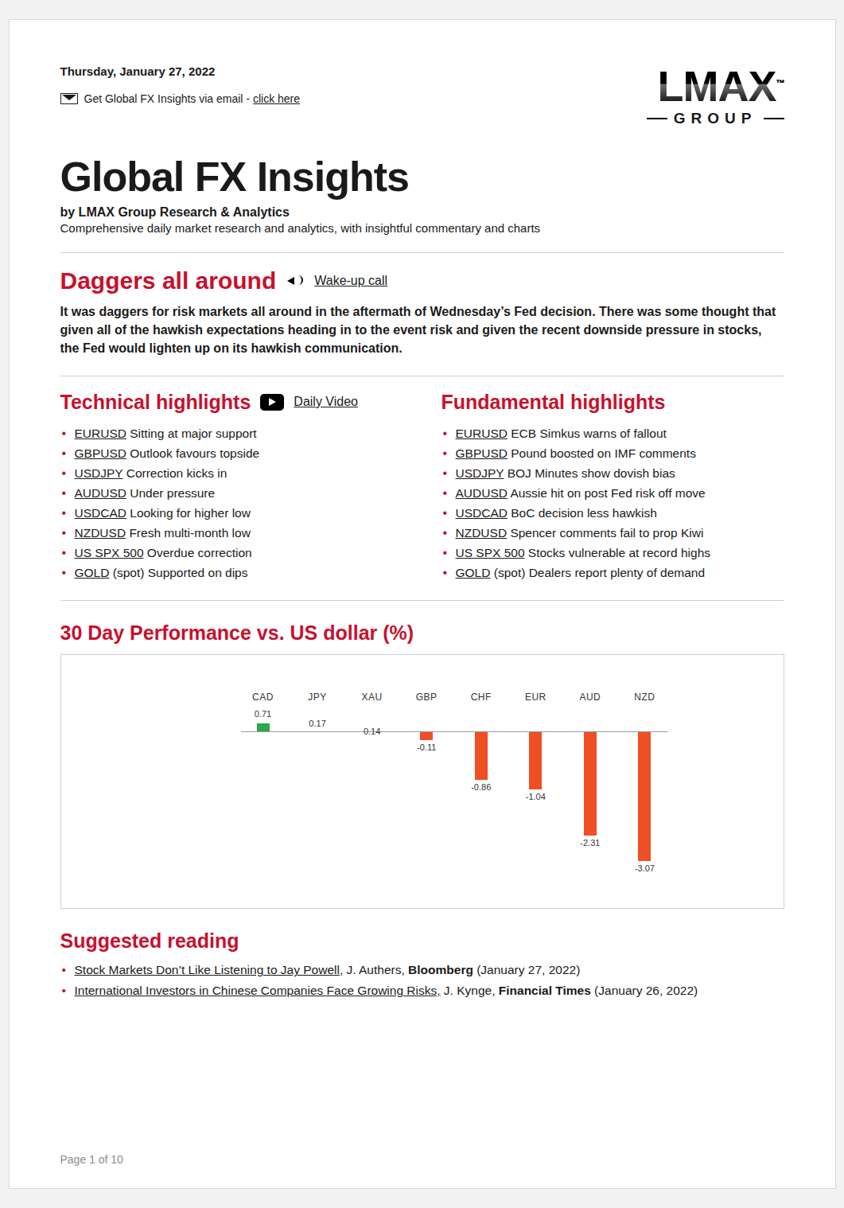Thursday, January 27, 2022
Get Global FX Insights via email - click here
LMAX™
GROUP
Global FX Insights
by LMAX Group Research & Analytics
Comprehensive daily market research and analytics, with insightful commentary and charts
Daggers all around
Wake-up call
It was daggers for risk markets all around in the aftermath of Wednesday’s Fed decision. There was some thought that given all of the hawkish expectations heading in to the event risk and given the recent downside pressure in stocks, the Fed would lighten up on its hawkish communication.
Technical highlights Daily Video
EURUSD Sitting at major support
GBPUSD Outlook favours topside
USDJPY Correction kicks in
AUDUSD Under pressure
USDCAD Looking for higher low
NZDUSD Fresh multi-month low
US SPX 500 Overdue correction
GOLD (spot) Supported on dips
Fundamental highlights
EURUSD ECB Simkus warns of fallout
GBPUSD Pound boosted on IMF comments
USDJPY BOJ Minutes show dovish bias
AUDUSD Aussie hit on post Fed risk off move
USDCAD BoC decision less hawkish
NZDUSD Spencer comments fail to prop Kiwi
US SPX 500 Stocks vulnerable at record highs
GOLD (spot) Dealers report plenty of demand
30 Day Performance vs. US dollar (%)
CAD
0.71
JPY
0.17
XAU
0.14
GBP
-0.11
CHF
-0.86
EUR
-1.04
AUD
-2.31
NZD
-3.07
Suggested reading
Stock Markets Don’t Like Listening to Jay Powell, J. Authers, Bloomberg (January 27, 2022)
International Investors in Chinese Companies Face Growing Risks, J. Kynge, Financial Times (January 26, 2022)
Page 1 of 10